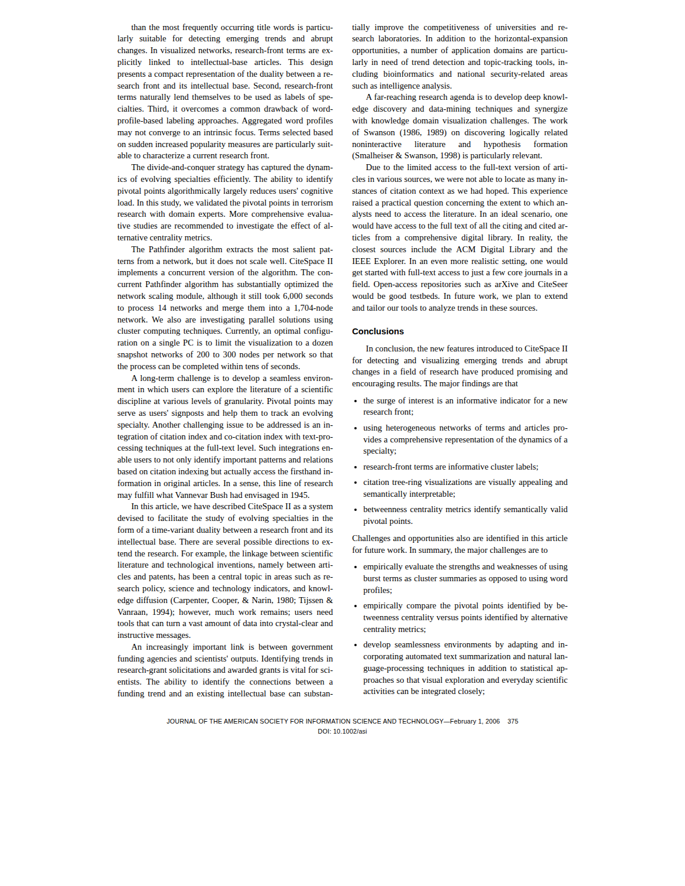than the most frequently occurring title words is particularly suitable for detecting emerging trends and abrupt changes. In visualized networks, research-front terms are explicitly linked to intellectual-base articles. This design presents a compact representation of the duality between a research front and its intellectual base. Second, research-front terms naturally lend themselves to be used as labels of specialties. Third, it overcomes a common drawback of word-profile-based labeling approaches. Aggregated word profiles may not converge to an intrinsic focus. Terms selected based on sudden increased popularity measures are particularly suitable to characterize a current research front.
The divide-and-conquer strategy has captured the dynamics of evolving specialties efficiently. The ability to identify pivotal points algorithmically largely reduces users' cognitive load. In this study, we validated the pivotal points in terrorism research with domain experts. More comprehensive evaluative studies are recommended to investigate the effect of alternative centrality metrics.
The Pathfinder algorithm extracts the most salient patterns from a network, but it does not scale well. CiteSpace II implements a concurrent version of the algorithm. The concurrent Pathfinder algorithm has substantially optimized the network scaling module, although it still took 6,000 seconds to process 14 networks and merge them into a 1,704-node network. We also are investigating parallel solutions using cluster computing techniques. Currently, an optimal configuration on a single PC is to limit the visualization to a dozen snapshot networks of 200 to 300 nodes per network so that the process can be completed within tens of seconds.
A long-term challenge is to develop a seamless environment in which users can explore the literature of a scientific discipline at various levels of granularity. Pivotal points may serve as users' signposts and help them to track an evolving specialty. Another challenging issue to be addressed is an integration of citation index and co-citation index with text-processing techniques at the full-text level. Such integrations enable users to not only identify important patterns and relations based on citation indexing but actually access the firsthand information in original articles. In a sense, this line of research may fulfill what Vannevar Bush had envisaged in 1945.
In this article, we have described CiteSpace II as a system devised to facilitate the study of evolving specialties in the form of a time-variant duality between a research front and its intellectual base. There are several possible directions to extend the research. For example, the linkage between scientific literature and technological inventions, namely between articles and patents, has been a central topic in areas such as research policy, science and technology indicators, and knowledge diffusion (Carpenter, Cooper, & Narin, 1980; Tijssen & Vanraan, 1994); however, much work remains; users need tools that can turn a vast amount of data into crystal-clear and instructive messages.
An increasingly important link is between government funding agencies and scientists' outputs. Identifying trends in research-grant solicitations and awarded grants is vital for scientists. The ability to identify the connections between a funding trend and an existing intellectual base can substantially improve the competitiveness of universities and research laboratories. In addition to the horizontal-expansion opportunities, a number of application domains are particularly in need of trend detection and topic-tracking tools, including bioinformatics and national security-related areas such as intelligence analysis.
A far-reaching research agenda is to develop deep knowledge discovery and data-mining techniques and synergize with knowledge domain visualization challenges. The work of Swanson (1986, 1989) on discovering logically related noninteractive literature and hypothesis formation (Smalheiser & Swanson, 1998) is particularly relevant.
Due to the limited access to the full-text version of articles in various sources, we were not able to locate as many instances of citation context as we had hoped. This experience raised a practical question concerning the extent to which analysts need to access the literature. In an ideal scenario, one would have access to the full text of all the citing and cited articles from a comprehensive digital library. In reality, the closest sources include the ACM Digital Library and the IEEE Explorer. In an even more realistic setting, one would get started with full-text access to just a few core journals in a field. Open-access repositories such as arXive and CiteSeer would be good testbeds. In future work, we plan to extend and tailor our tools to analyze trends in these sources.
Conclusions
In conclusion, the new features introduced to CiteSpace II for detecting and visualizing emerging trends and abrupt changes in a field of research have produced promising and encouraging results. The major findings are that
the surge of interest is an informative indicator for a new research front;
using heterogeneous networks of terms and articles provides a comprehensive representation of the dynamics of a specialty;
research-front terms are informative cluster labels;
citation tree-ring visualizations are visually appealing and semantically interpretable;
betweenness centrality metrics identify semantically valid pivotal points.
Challenges and opportunities also are identified in this article for future work. In summary, the major challenges are to
empirically evaluate the strengths and weaknesses of using burst terms as cluster summaries as opposed to using word profiles;
empirically compare the pivotal points identified by betweenness centrality versus points identified by alternative centrality metrics;
develop seamlessness environments by adapting and incorporating automated text summarization and natural language-processing techniques in addition to statistical approaches so that visual exploration and everyday scientific activities can be integrated closely;
JOURNAL OF THE AMERICAN SOCIETY FOR INFORMATION SCIENCE AND TECHNOLOGY—February 1, 2006 375 DOI: 10.1002/asi